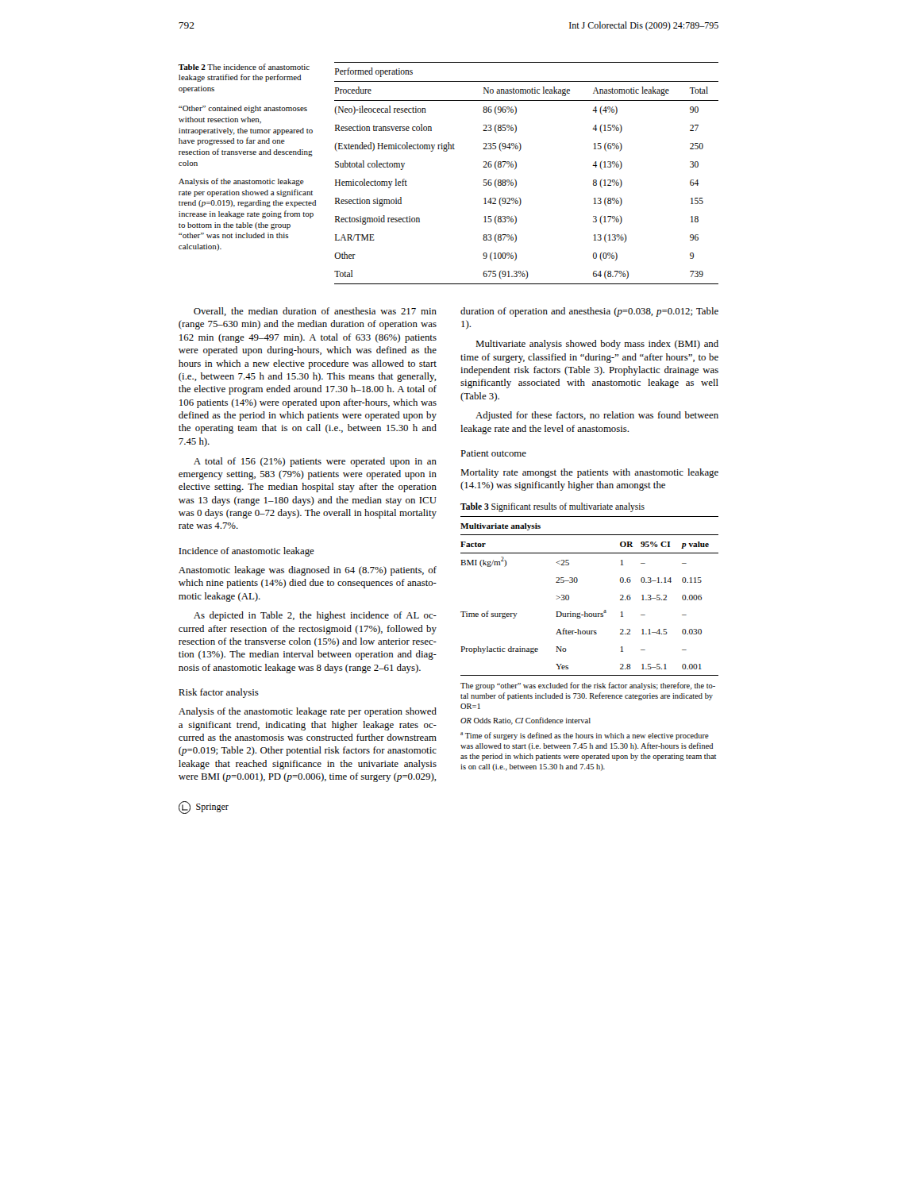792
Int J Colorectal Dis (2009) 24:789–795
Table 2 The incidence of anastomotic leakage stratified for the performed operations
“Other” contained eight anastomoses without resection when, intraoperatively, the tumor appeared to have progressed to far and one resection of transverse and descending colon
Analysis of the anastomotic leakage rate per operation showed a significant trend (p=0.019), regarding the expected increase in leakage rate going from top to bottom in the table (the group “other” was not included in this calculation).
| Performed operations |
| --- |
| Procedure | No anastomotic leakage | Anastomotic leakage | Total |
| (Neo)-ileocecal resection | 86 (96%) | 4 (4%) | 90 |
| Resection transverse colon | 23 (85%) | 4 (15%) | 27 |
| (Extended) Hemicolectomy right | 235 (94%) | 15 (6%) | 250 |
| Subtotal colectomy | 26 (87%) | 4 (13%) | 30 |
| Hemicolectomy left | 56 (88%) | 8 (12%) | 64 |
| Resection sigmoid | 142 (92%) | 13 (8%) | 155 |
| Rectosigmoid resection | 15 (83%) | 3 (17%) | 18 |
| LAR/TME | 83 (87%) | 13 (13%) | 96 |
| Other | 9 (100%) | 0 (0%) | 9 |
| Total | 675 (91.3%) | 64 (8.7%) | 739 |
Overall, the median duration of anesthesia was 217 min (range 75–630 min) and the median duration of operation was 162 min (range 49–497 min). A total of 633 (86%) patients were operated upon during-hours, which was defined as the hours in which a new elective procedure was allowed to start (i.e., between 7.45 h and 15.30 h). This means that generally, the elective program ended around 17.30 h–18.00 h. A total of 106 patients (14%) were operated upon after-hours, which was defined as the period in which patients were operated upon by the operating team that is on call (i.e., between 15.30 h and 7.45 h).
A total of 156 (21%) patients were operated upon in an emergency setting, 583 (79%) patients were operated upon in elective setting. The median hospital stay after the operation was 13 days (range 1–180 days) and the median stay on ICU was 0 days (range 0–72 days). The overall in hospital mortality rate was 4.7%.
Incidence of anastomotic leakage
Anastomotic leakage was diagnosed in 64 (8.7%) patients, of which nine patients (14%) died due to consequences of anastomotic leakage (AL).
As depicted in Table 2, the highest incidence of AL occurred after resection of the rectosigmoid (17%), followed by resection of the transverse colon (15%) and low anterior resection (13%). The median interval between operation and diagnosis of anastomotic leakage was 8 days (range 2–61 days).
Risk factor analysis
Analysis of the anastomotic leakage rate per operation showed a significant trend, indicating that higher leakage rates occurred as the anastomosis was constructed further downstream (p=0.019; Table 2). Other potential risk factors for anastomotic leakage that reached significance in the univariate analysis were BMI (p=0.001), PD (p=0.006), time of surgery (p=0.029), duration of operation and anesthesia (p=0.038, p=0.012; Table 1).
Multivariate analysis showed body mass index (BMI) and time of surgery, classified in “during-” and “after hours”, to be independent risk factors (Table 3). Prophylactic drainage was significantly associated with anastomotic leakage as well (Table 3).
Adjusted for these factors, no relation was found between leakage rate and the level of anastomosis.
Patient outcome
Mortality rate amongst the patients with anastomotic leakage (14.1%) was significantly higher than amongst the
Table 3 Significant results of multivariate analysis
| Multivariate analysis |
| --- |
| Factor | | OR | 95% CI | p value |
| BMI (kg/m 2 ) | <25 | 1 | – | – |
| | 25–30 | 0.6 | 0.3–1.14 | 0.115 |
| | >30 | 2.6 | 1.3–5.2 | 0.006 |
| Time of surgery | During-hours a | 1 | – | – |
| | After-hours | 2.2 | 1.1–4.5 | 0.030 |
| Prophylactic drainage | No | 1 | – | – |
| | Yes | 2.8 | 1.5–5.1 | 0.001 |
The group “other” was excluded for the risk factor analysis; therefore, the total number of patients included is 730. Reference categories are indicated by OR=1
OR Odds Ratio, CI Confidence interval
a Time of surgery is defined as the hours in which a new elective procedure was allowed to start (i.e. between 7.45 h and 15.30 h). After-hours is defined as the period in which patients were operated upon by the operating team that is on call (i.e., between 15.30 h and 7.45 h).
Springer